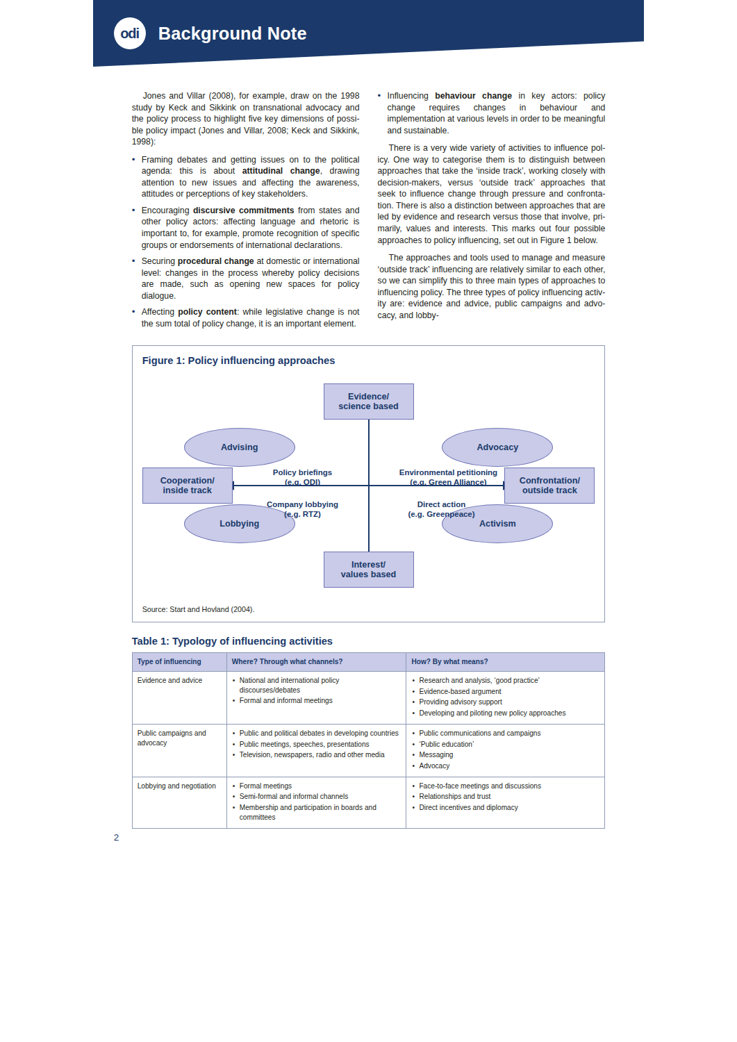odi
Background Note
Jones and Villar (2008), for example, draw on the 1998 study by Keck and Sikkink on transnational advocacy and the policy process to highlight five key dimensions of possible policy impact (Jones and Villar, 2008; Keck and Sikkink, 1998):
Framing debates and getting issues on to the political agenda: this is about attitudinal change, drawing attention to new issues and affecting the awareness, attitudes or perceptions of key stakeholders.
Encouraging discursive commitments from states and other policy actors: affecting language and rhetoric is important to, for example, promote recognition of specific groups or endorsements of international declarations.
Securing procedural change at domestic or international level: changes in the process whereby policy decisions are made, such as opening new spaces for policy dialogue.
Affecting policy content: while legislative change is not the sum total of policy change, it is an important element.
Influencing behaviour change in key actors: policy change requires changes in behaviour and implementation at various levels in order to be meaningful and sustainable.
There is a very wide variety of activities to influence policy. One way to categorise them is to distinguish between approaches that take the ‘inside track’, working closely with decision-makers, versus ‘outside track’ approaches that seek to influence change through pressure and confrontation. There is also a distinction between approaches that are led by evidence and research versus those that involve, primarily, values and interests. This marks out four possible approaches to policy influencing, set out in Figure 1 below.
The approaches and tools used to manage and measure ‘outside track’ influencing are relatively similar to each other, so we can simplify this to three main types of approaches to influencing policy. The three types of policy influencing activity are: evidence and advice, public campaigns and advocacy, and lobby-
Figure 1: Policy influencing approaches
Evidence/
science based
Interest/
values based
Cooperation/
inside track
Confrontation/
outside track
Advising
Advocacy
Lobbying
Activism
Policy briefings
(e.g. ODI)
Environmental petitioning
(e.g. Green Alliance)
Company lobbying
(e.g. RTZ)
Direct action
(e.g. Greenpeace)
Source: Start and Hovland (2004).
Table 1: Typology of influencing activities
| Type of influencing | Where? Through what channels? | How? By what means? |
| --- | --- | --- |
| Evidence and advice | National and international policy discourses/debates Formal and informal meetings | Research and analysis, ‘good practice’ Evidence-based argument Providing advisory support Developing and piloting new policy approaches |
| Public campaigns and advocacy | Public and political debates in developing countries Public meetings, speeches, presentations Television, newspapers, radio and other media | Public communications and campaigns ‘Public education’ Messaging Advocacy |
| Lobbying and negotiation | Formal meetings Semi-formal and informal channels Membership and participation in boards and committees | Face-to-face meetings and discussions Relationships and trust Direct incentives and diplomacy |
2